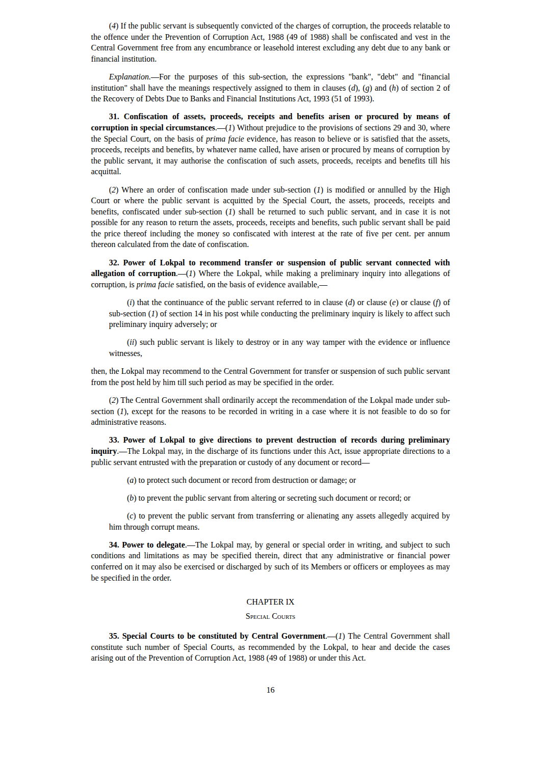(4) If the public servant is subsequently convicted of the charges of corruption, the proceeds relatable to the offence under the Prevention of Corruption Act, 1988 (49 of 1988) shall be confiscated and vest in the Central Government free from any encumbrance or leasehold interest excluding any debt due to any bank or financial institution.
Explanation.—For the purposes of this sub-section, the expressions "bank", "debt" and "financial institution" shall have the meanings respectively assigned to them in clauses (d), (g) and (h) of section 2 of the Recovery of Debts Due to Banks and Financial Institutions Act, 1993 (51 of 1993).
31. Confiscation of assets, proceeds, receipts and benefits arisen or procured by means of corruption in special circumstances.—(1) Without prejudice to the provisions of sections 29 and 30, where the Special Court, on the basis of prima facie evidence, has reason to believe or is satisfied that the assets, proceeds, receipts and benefits, by whatever name called, have arisen or procured by means of corruption by the public servant, it may authorise the confiscation of such assets, proceeds, receipts and benefits till his acquittal.
(2) Where an order of confiscation made under sub-section (1) is modified or annulled by the High Court or where the public servant is acquitted by the Special Court, the assets, proceeds, receipts and benefits, confiscated under sub-section (1) shall be returned to such public servant, and in case it is not possible for any reason to return the assets, proceeds, receipts and benefits, such public servant shall be paid the price thereof including the money so confiscated with interest at the rate of five per cent. per annum thereon calculated from the date of confiscation.
32. Power of Lokpal to recommend transfer or suspension of public servant connected with allegation of corruption.—(1) Where the Lokpal, while making a preliminary inquiry into allegations of corruption, is prima facie satisfied, on the basis of evidence available,—
(i) that the continuance of the public servant referred to in clause (d) or clause (e) or clause (f) of sub-section (1) of section 14 in his post while conducting the preliminary inquiry is likely to affect such preliminary inquiry adversely; or
(ii) such public servant is likely to destroy or in any way tamper with the evidence or influence witnesses,
then, the Lokpal may recommend to the Central Government for transfer or suspension of such public servant from the post held by him till such period as may be specified in the order.
(2) The Central Government shall ordinarily accept the recommendation of the Lokpal made under sub-section (1), except for the reasons to be recorded in writing in a case where it is not feasible to do so for administrative reasons.
33. Power of Lokpal to give directions to prevent destruction of records during preliminary inquiry.—The Lokpal may, in the discharge of its functions under this Act, issue appropriate directions to a public servant entrusted with the preparation or custody of any document or record—
(a) to protect such document or record from destruction or damage; or
(b) to prevent the public servant from altering or secreting such document or record; or
(c) to prevent the public servant from transferring or alienating any assets allegedly acquired by him through corrupt means.
34. Power to delegate.—The Lokpal may, by general or special order in writing, and subject to such conditions and limitations as may be specified therein, direct that any administrative or financial power conferred on it may also be exercised or discharged by such of its Members or officers or employees as may be specified in the order.
CHAPTER IX
Special Courts
35. Special Courts to be constituted by Central Government.—(1) The Central Government shall constitute such number of Special Courts, as recommended by the Lokpal, to hear and decide the cases arising out of the Prevention of Corruption Act, 1988 (49 of 1988) or under this Act.
16